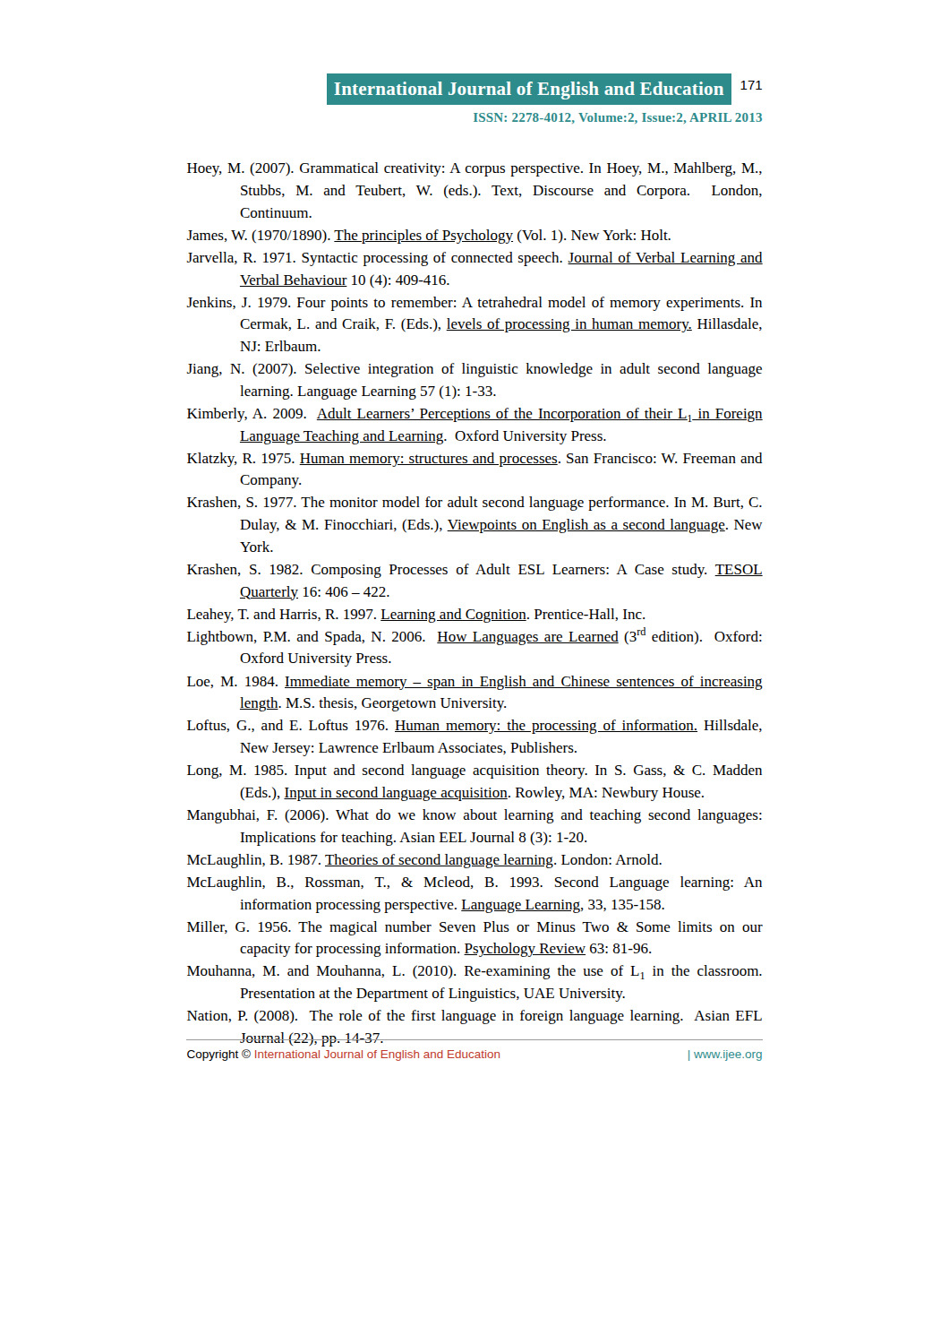International Journal of English and Education 171
ISSN: 2278-4012, Volume:2, Issue:2, APRIL 2013
Hoey, M. (2007). Grammatical creativity: A corpus perspective. In Hoey, M., Mahlberg, M., Stubbs, M. and Teubert, W. (eds.). Text, Discourse and Corpora. London, Continuum.
James, W. (1970/1890). The principles of Psychology (Vol. 1). New York: Holt.
Jarvella, R. 1971. Syntactic processing of connected speech. Journal of Verbal Learning and Verbal Behaviour 10 (4): 409-416.
Jenkins, J. 1979. Four points to remember: A tetrahedral model of memory experiments. In Cermak, L. and Craik, F. (Eds.), levels of processing in human memory. Hillasdale, NJ: Erlbaum.
Jiang, N. (2007). Selective integration of linguistic knowledge in adult second language learning. Language Learning 57 (1): 1-33.
Kimberly, A. 2009. Adult Learners’ Perceptions of the Incorporation of their L1 in Foreign Language Teaching and Learning. Oxford University Press.
Klatzky, R. 1975. Human memory: structures and processes. San Francisco: W. Freeman and Company.
Krashen, S. 1977. The monitor model for adult second language performance. In M. Burt, C. Dulay, & M. Finocchiari, (Eds.), Viewpoints on English as a second language. New York.
Krashen, S. 1982. Composing Processes of Adult ESL Learners: A Case study. TESOL Quarterly 16: 406 – 422.
Leahey, T. and Harris, R. 1997. Learning and Cognition. Prentice-Hall, Inc.
Lightbown, P.M. and Spada, N. 2006. How Languages are Learned (3rd edition). Oxford: Oxford University Press.
Loe, M. 1984. Immediate memory – span in English and Chinese sentences of increasing length. M.S. thesis, Georgetown University.
Loftus, G., and E. Loftus 1976. Human memory: the processing of information. Hillsdale, New Jersey: Lawrence Erlbaum Associates, Publishers.
Long, M. 1985. Input and second language acquisition theory. In S. Gass, & C. Madden (Eds.), Input in second language acquisition. Rowley, MA: Newbury House.
Mangubhai, F. (2006). What do we know about learning and teaching second languages: Implications for teaching. Asian EEL Journal 8 (3): 1-20.
McLaughlin, B. 1987. Theories of second language learning. London: Arnold.
McLaughlin, B., Rossman, T., & Mcleod, B. 1993. Second Language learning: An information processing perspective. Language Learning, 33, 135-158.
Miller, G. 1956. The magical number Seven Plus or Minus Two & Some limits on our capacity for processing information. Psychology Review 63: 81-96.
Mouhanna, M. and Mouhanna, L. (2010). Re-examining the use of L1 in the classroom. Presentation at the Department of Linguistics, UAE University.
Nation, P. (2008). The role of the first language in foreign language learning. Asian EFL Journal (22), pp. 14-37.
Copyright © International Journal of English and Education
| www.ijee.org